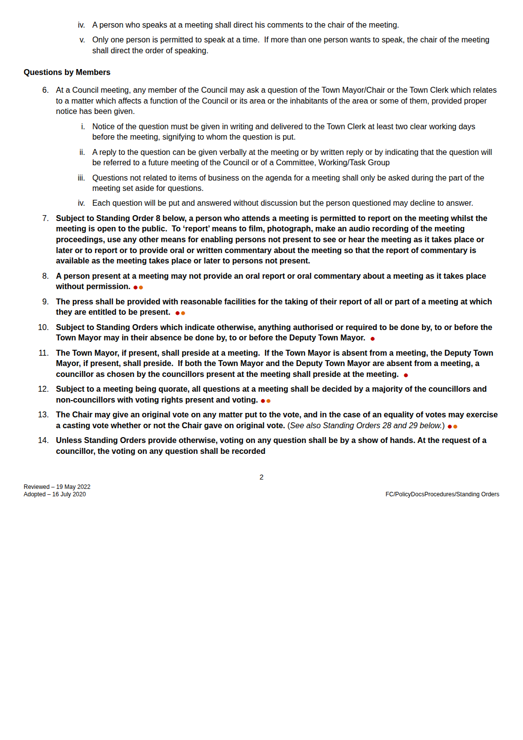iv.
A person who speaks at a meeting shall direct his comments to the chair of the meeting.
v.
Only one person is permitted to speak at a time. If more than one person wants to speak, the chair of the meeting shall direct the order of speaking.
Questions by Members
6.
At a Council meeting, any member of the Council may ask a question of the Town Mayor/Chair or the Town Clerk which relates to a matter which affects a function of the Council or its area or the inhabitants of the area or some of them, provided proper notice has been given.
i.
Notice of the question must be given in writing and delivered to the Town Clerk at least two clear working days before the meeting, signifying to whom the question is put.
ii.
A reply to the question can be given verbally at the meeting or by written reply or by indicating that the question will be referred to a future meeting of the Council or of a Committee, Working/Task Group
iii.
Questions not related to items of business on the agenda for a meeting shall only be asked during the part of the meeting set aside for questions.
iv.
Each question will be put and answered without discussion but the person questioned may decline to answer.
7.
Subject to Standing Order 8 below, a person who attends a meeting is permitted to report on the meeting whilst the meeting is open to the public. To ‘report’ means to film, photograph, make an audio recording of the meeting proceedings, use any other means for enabling persons not present to see or hear the meeting as it takes place or later or to report or to provide oral or written commentary about the meeting so that the report of commentary is available as the meeting takes place or later to persons not present.
8.
A person present at a meeting may not provide an oral report or oral commentary about a meeting as it takes place without permission. ●●
9.
The press shall be provided with reasonable facilities for the taking of their report of all or part of a meeting at which they are entitled to be present. ●●
10.
Subject to Standing Orders which indicate otherwise, anything authorised or required to be done by, to or before the Town Mayor may in their absence be done by, to or before the Deputy Town Mayor. ●
11.
The Town Mayor, if present, shall preside at a meeting. If the Town Mayor is absent from a meeting, the Deputy Town Mayor, if present, shall preside. If both the Town Mayor and the Deputy Town Mayor are absent from a meeting, a councillor as chosen by the councillors present at the meeting shall preside at the meeting. ●
12.
Subject to a meeting being quorate, all questions at a meeting shall be decided by a majority of the councillors and non-councillors with voting rights present and voting. ●●
13.
The Chair may give an original vote on any matter put to the vote, and in the case of an equality of votes may exercise a casting vote whether or not the Chair gave on original vote. (See also Standing Orders 28 and 29 below.) ●●
14.
Unless Standing Orders provide otherwise, voting on any question shall be by a show of hands. At the request of a councillor, the voting on any question shall be recorded
2
Reviewed – 19 May 2022
Adopted – 16 July 2020
FC/PolicyDocsProcedures/Standing Orders